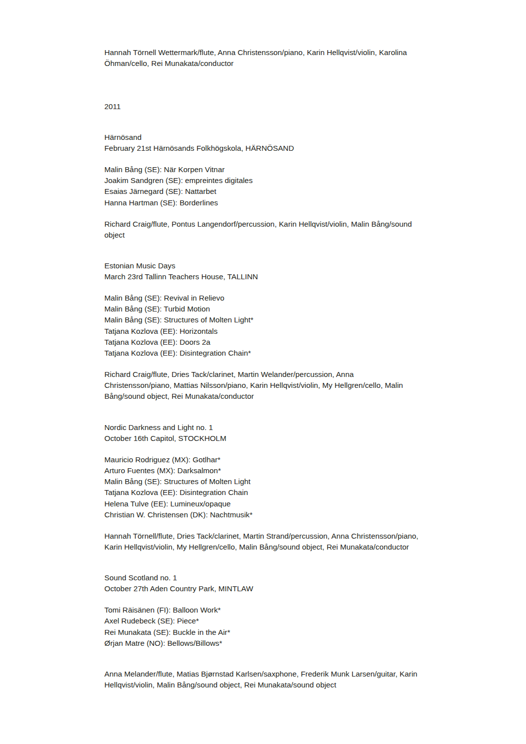Hannah Törnell Wettermark/flute, Anna Christensson/piano, Karin Hellqvist/violin, Karolina Öhman/cello, Rei Munakata/conductor
2011
Härnösand
February 21st Härnösands Folkhögskola, HÄRNÖSAND
Malin Bång (SE): När Korpen Vitnar
Joakim Sandgren (SE): empreintes digitales
Esaias Järnegard (SE): Nattarbet
Hanna Hartman (SE): Borderlines
Richard Craig/flute, Pontus Langendorf/percussion, Karin Hellqvist/violin, Malin Bång/sound object
Estonian Music Days
March 23rd Tallinn Teachers House, TALLINN
Malin Bång (SE): Revival in Relievo
Malin Bång (SE): Turbid Motion
Malin Bång (SE): Structures of Molten Light*
Tatjana Kozlova (EE): Horizontals
Tatjana Kozlova (EE): Doors 2a
Tatjana Kozlova (EE): Disintegration Chain*
Richard Craig/flute, Dries Tack/clarinet, Martin Welander/percussion, Anna Christensson/piano, Mattias Nilsson/piano, Karin Hellqvist/violin, My Hellgren/cello, Malin Bång/sound object, Rei Munakata/conductor
Nordic Darkness and Light no. 1
October 16th Capitol, STOCKHOLM
Mauricio Rodriguez (MX): Gotlhar*
Arturo Fuentes (MX): Darksalmon*
Malin Bång (SE): Structures of Molten Light
Tatjana Kozlova (EE): Disintegration Chain
Helena Tulve (EE): Lumineux/opaque
Christian W. Christensen (DK): Nachtmusik*
Hannah Törnell/flute, Dries Tack/clarinet, Martin Strand/percussion, Anna Christensson/piano, Karin Hellqvist/violin, My Hellgren/cello, Malin Bång/sound object, Rei Munakata/conductor
Sound Scotland no. 1
October 27th Aden Country Park, MINTLAW
Tomi Räisänen (FI): Balloon Work*
Axel Rudebeck (SE): Piece*
Rei Munakata (SE): Buckle in the Air*
Ørjan Matre (NO): Bellows/Billows*
Anna Melander/flute, Matias Bjørnstad Karlsen/saxphone, Frederik Munk Larsen/guitar, Karin Hellqvist/violin, Malin Bång/sound object, Rei Munakata/sound object